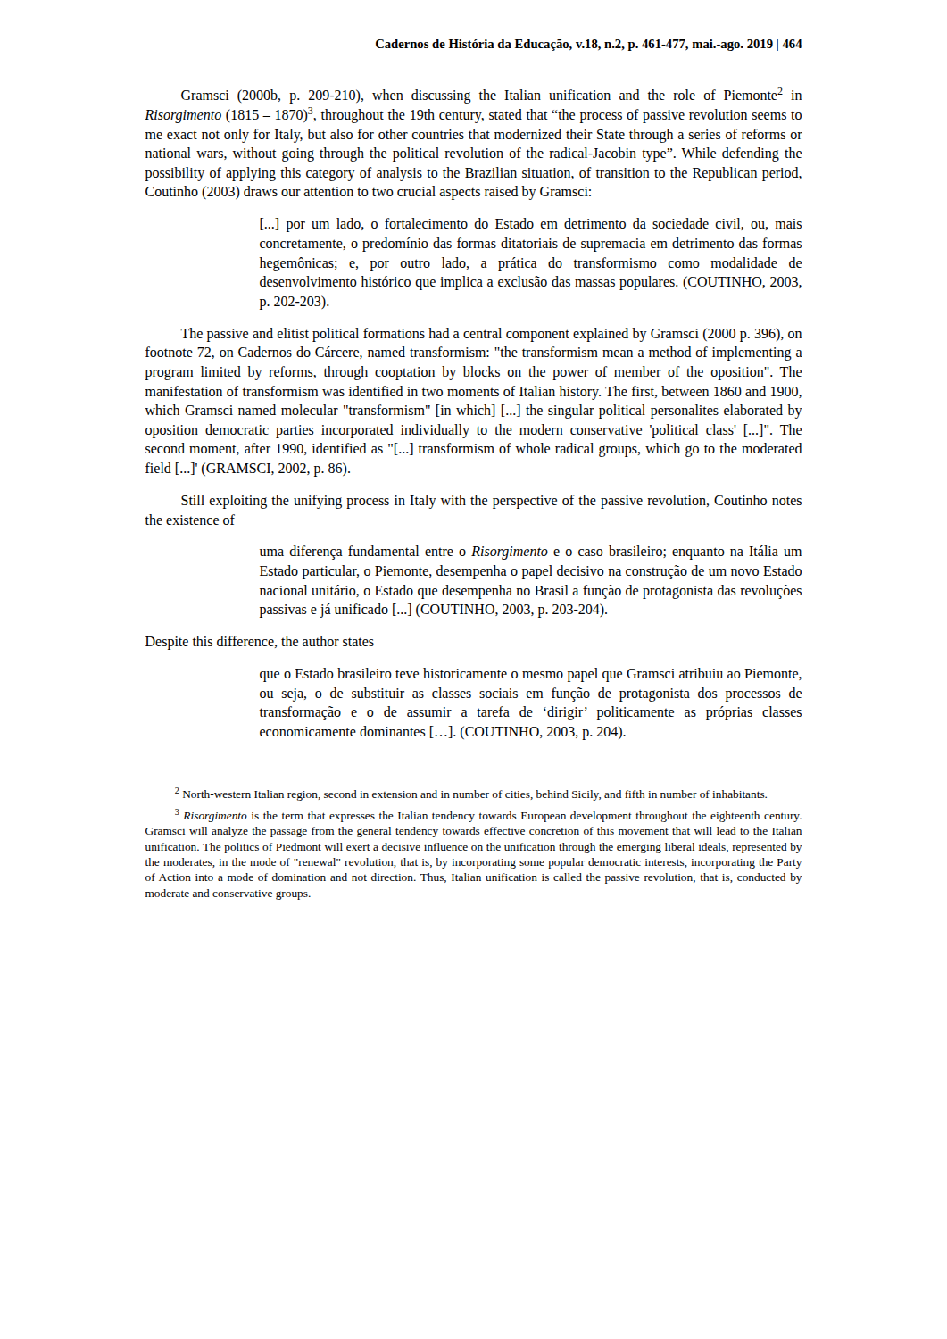Cadernos de História da Educação, v.18, n.2, p. 461-477, mai.-ago. 2019 | 464
Gramsci (2000b, p. 209-210), when discussing the Italian unification and the role of Piemonte2 in Risorgimento (1815 – 1870)3, throughout the 19th century, stated that “the process of passive revolution seems to me exact not only for Italy, but also for other countries that modernized their State through a series of reforms or national wars, without going through the political revolution of the radical-Jacobin type”. While defending the possibility of applying this category of analysis to the Brazilian situation, of transition to the Republican period, Coutinho (2003) draws our attention to two crucial aspects raised by Gramsci:
[...] por um lado, o fortalecimento do Estado em detrimento da sociedade civil, ou, mais concretamente, o predomínio das formas ditatoriais de supremacia em detrimento das formas hegemônicas; e, por outro lado, a prática do transformismo como modalidade de desenvolvimento histórico que implica a exclusão das massas populares. (COUTINHO, 2003, p. 202-203).
The passive and elitist political formations had a central component explained by Gramsci (2000 p. 396), on footnote 72, on Cadernos do Cárcere, named transformism: "the transformism mean a method of implementing a program limited by reforms, through cooptation by blocks on the power of member of the oposition". The manifestation of transformism was identified in two moments of Italian history. The first, between 1860 and 1900, which Gramsci named molecular "transformism" [in which] [...] the singular political personalites elaborated by oposition democratic parties incorporated individually to the modern conservative 'political class' [...]". The second moment, after 1990, identified as "[...] transformism of whole radical groups, which go to the moderated field [...]' (GRAMSCI, 2002, p. 86).
Still exploiting the unifying process in Italy with the perspective of the passive revolution, Coutinho notes the existence of
uma diferença fundamental entre o Risorgimento e o caso brasileiro; enquanto na Itália um Estado particular, o Piemonte, desempenha o papel decisivo na construção de um novo Estado nacional unitário, o Estado que desempenha no Brasil a função de protagonista das revoluções passivas e já unificado [...] (COUTINHO, 2003, p. 203-204).
Despite this difference, the author states
que o Estado brasileiro teve historicamente o mesmo papel que Gramsci atribuiu ao Piemonte, ou seja, o de substituir as classes sociais em função de protagonista dos processos de transformação e o de assumir a tarefa de ‘dirigir’ politicamente as próprias classes economicamente dominantes […]. (COUTINHO, 2003, p. 204).
2 North-western Italian region, second in extension and in number of cities, behind Sicily, and fifth in number of inhabitants.
3 Risorgimento is the term that expresses the Italian tendency towards European development throughout the eighteenth century. Gramsci will analyze the passage from the general tendency towards effective concretion of this movement that will lead to the Italian unification. The politics of Piedmont will exert a decisive influence on the unification through the emerging liberal ideals, represented by the moderates, in the mode of "renewal" revolution, that is, by incorporating some popular democratic interests, incorporating the Party of Action into a mode of domination and not direction. Thus, Italian unification is called the passive revolution, that is, conducted by moderate and conservative groups.